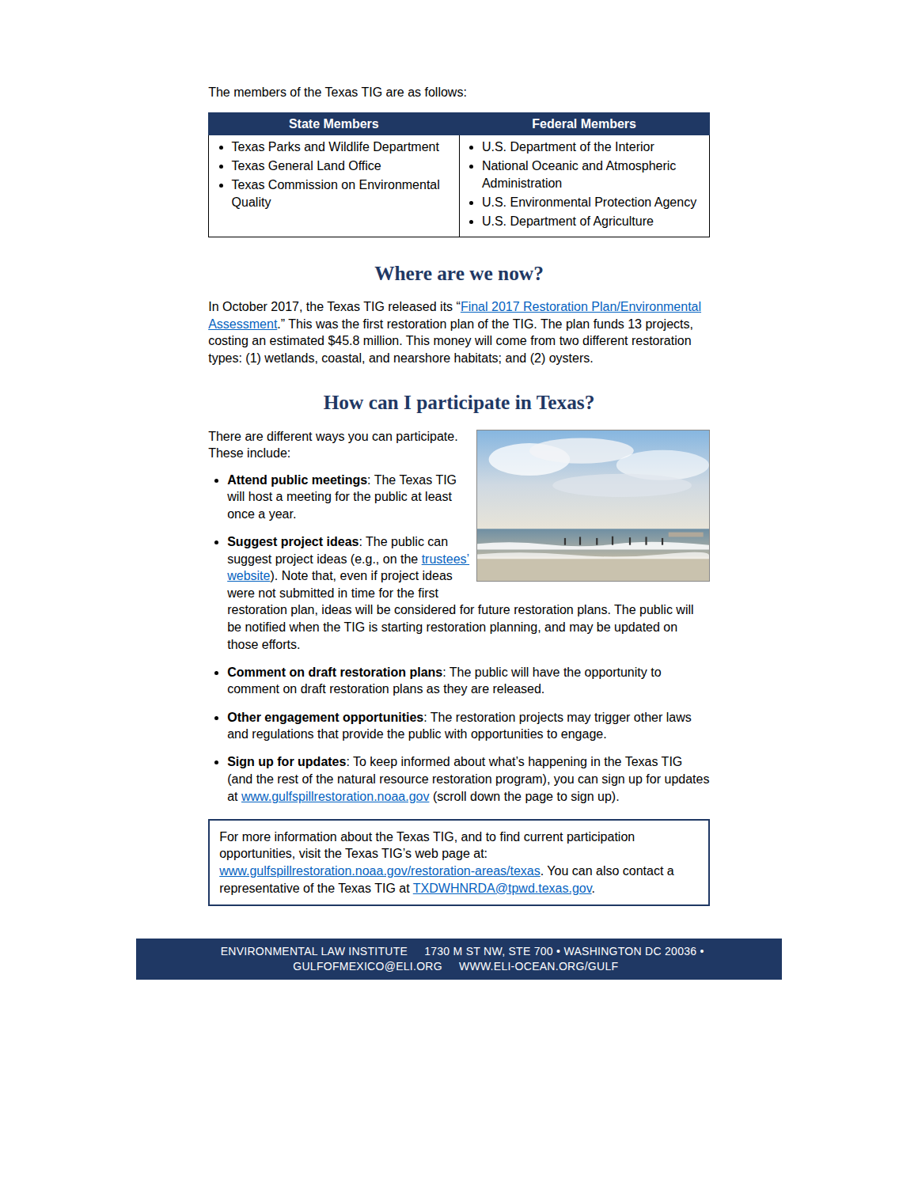The members of the Texas TIG are as follows:
| State Members | Federal Members |
| --- | --- |
| Texas Parks and Wildlife Department Texas General Land Office Texas Commission on Environmental Quality | U.S. Department of the Interior National Oceanic and Atmospheric Administration U.S. Environmental Protection Agency U.S. Department of Agriculture |
Where are we now?
In October 2017, the Texas TIG released its “Final 2017 Restoration Plan/Environmental Assessment.” This was the first restoration plan of the TIG. The plan funds 13 projects, costing an estimated $45.8 million. This money will come from two different restoration types: (1) wetlands, coastal, and nearshore habitats; and (2) oysters.
How can I participate in Texas?
There are different ways you can participate. These include:
Attend public meetings: The Texas TIG will host a meeting for the public at least once a year.
Suggest project ideas: The public can suggest project ideas (e.g., on the trustees’ website). Note that, even if project ideas were not submitted in time for the first restoration plan, ideas will be considered for future restoration plans. The public will be notified when the TIG is starting restoration planning, and may be updated on those efforts.
Comment on draft restoration plans: The public will have the opportunity to comment on draft restoration plans as they are released.
Other engagement opportunities: The restoration projects may trigger other laws and regulations that provide the public with opportunities to engage.
Sign up for updates: To keep informed about what’s happening in the Texas TIG (and the rest of the natural resource restoration program), you can sign up for updates at www.gulfspillrestoration.noaa.gov (scroll down the page to sign up).
For more information about the Texas TIG, and to find current participation opportunities, visit the Texas TIG’s web page at: www.gulfspillrestoration.noaa.gov/restoration-areas/texas. You can also contact a representative of the Texas TIG at TXDWHNRDA@tpwd.texas.gov.
ENVIRONMENTAL LAW INSTITUTE 1730 M ST NW, STE 700 • WASHINGTON DC 20036 • GULFOFMEXICO@ELI.ORG WWW.ELI-OCEAN.ORG/GULF